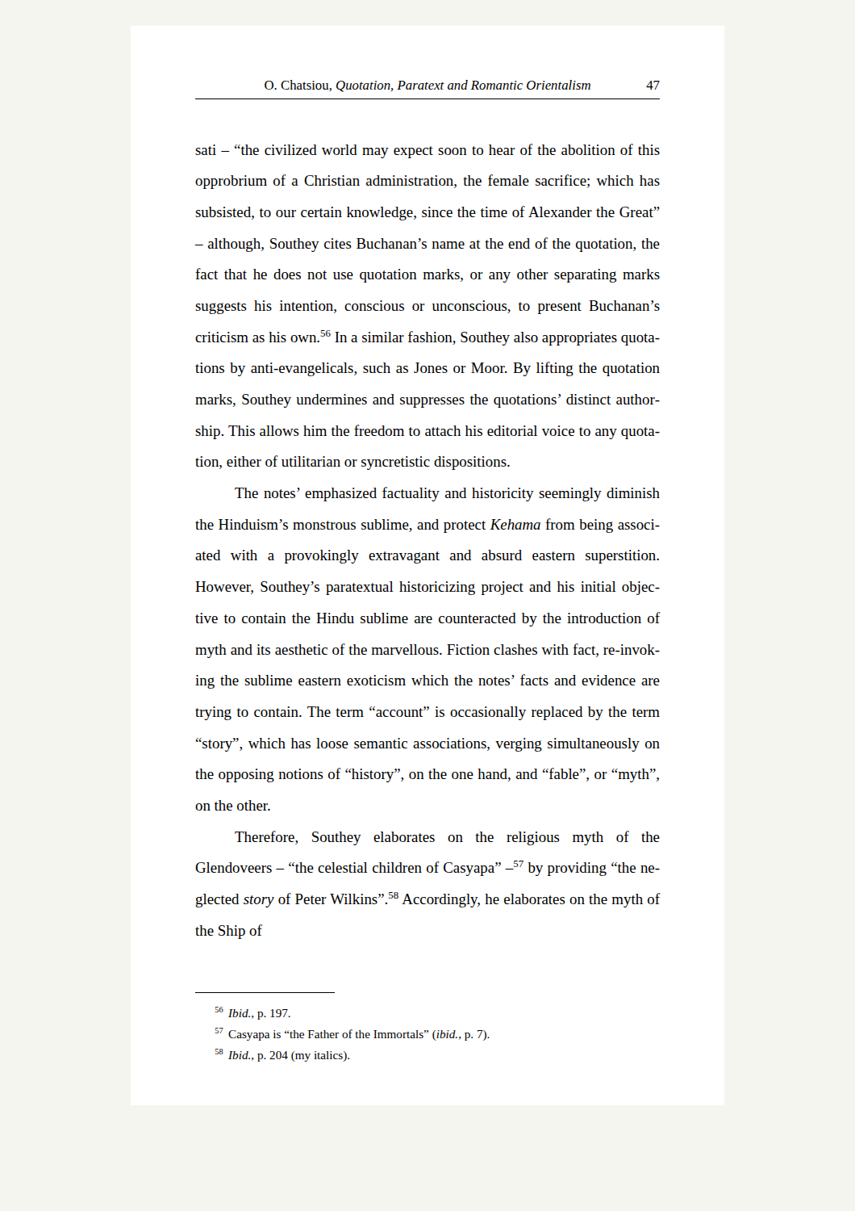O. Chatsiou, Quotation, Paratext and Romantic Orientalism 47
sati – “the civilized world may expect soon to hear of the abolition of this opprobrium of a Christian administration, the female sacrifice; which has subsisted, to our certain knowledge, since the time of Alexander the Great” – although, Southey cites Buchanan’s name at the end of the quotation, the fact that he does not use quotation marks, or any other separating marks suggests his intention, conscious or unconscious, to present Buchanan’s criticism as his own.56 In a similar fashion, Southey also appropriates quotations by anti-evangelicals, such as Jones or Moor. By lifting the quotation marks, Southey undermines and suppresses the quotations’ distinct authorship. This allows him the freedom to attach his editorial voice to any quotation, either of utilitarian or syncretistic dispositions.
The notes’ emphasized factuality and historicity seemingly diminish the Hinduism’s monstrous sublime, and protect Kehama from being associated with a provokingly extravagant and absurd eastern superstition. However, Southey’s paratextual historicizing project and his initial objective to contain the Hindu sublime are counteracted by the introduction of myth and its aesthetic of the marvellous. Fiction clashes with fact, re-invoking the sublime eastern exoticism which the notes’ facts and evidence are trying to contain. The term “account” is occasionally replaced by the term “story”, which has loose semantic associations, verging simultaneously on the opposing notions of “history”, on the one hand, and “fable”, or “myth”, on the other.
Therefore, Southey elaborates on the religious myth of the Glendoveers – “the celestial children of Casyapa” –57 by providing “the neglected story of Peter Wilkins”.58 Accordingly, he elaborates on the myth of the Ship of
56 Ibid., p. 197.
57 Casyapa is “the Father of the Immortals” (ibid., p. 7).
58 Ibid., p. 204 (my italics).